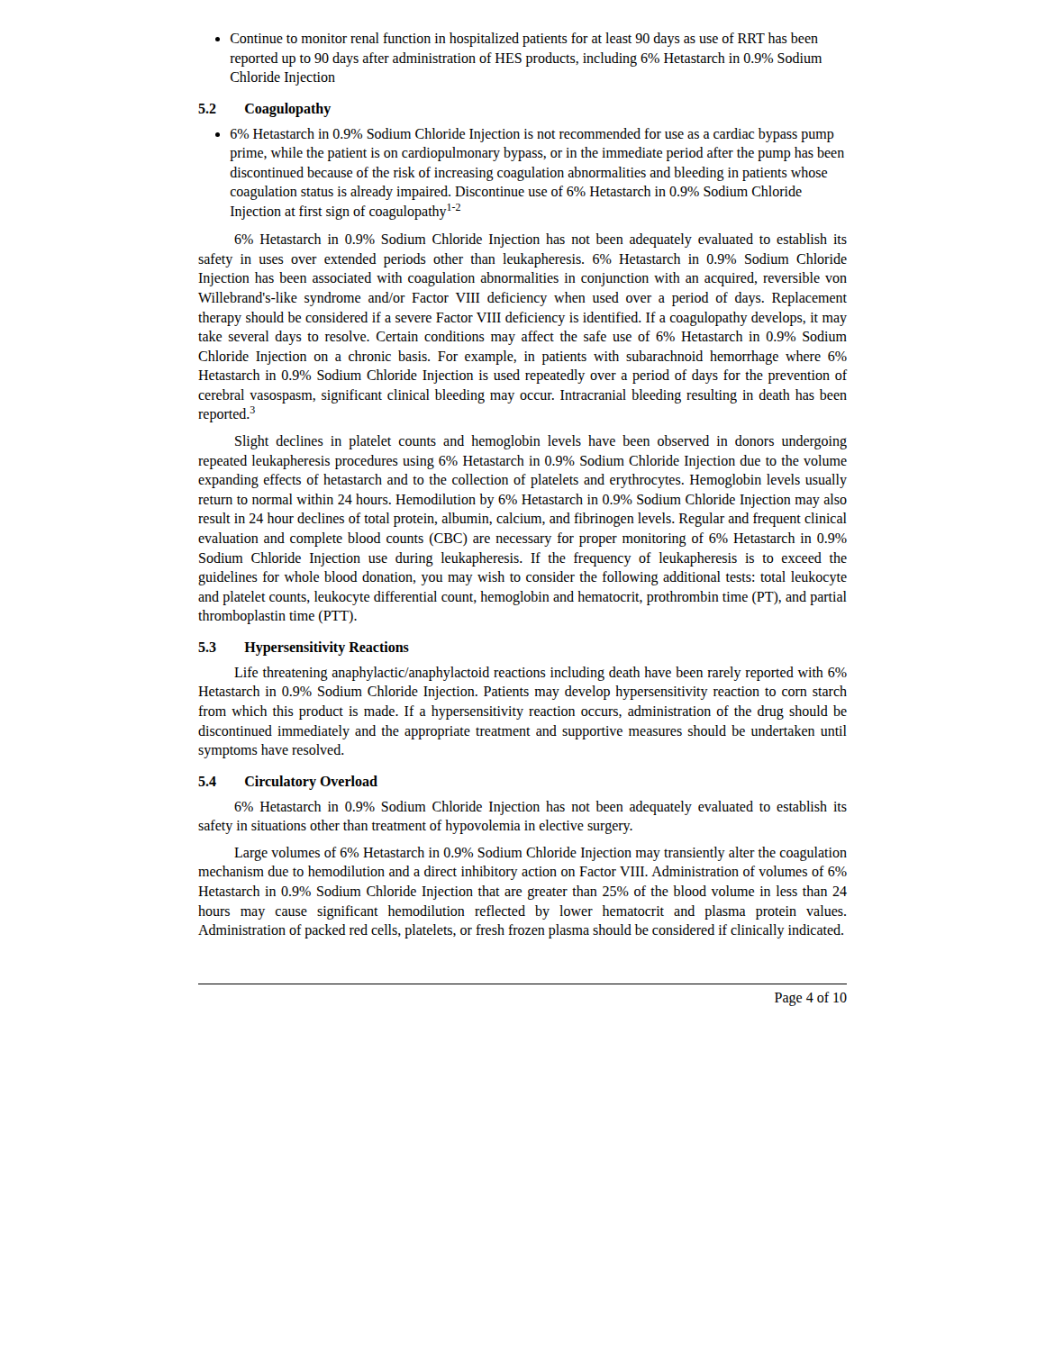Continue to monitor renal function in hospitalized patients for at least 90 days as use of RRT has been reported up to 90 days after administration of HES products, including 6% Hetastarch in 0.9% Sodium Chloride Injection
5.2 Coagulopathy
6% Hetastarch in 0.9% Sodium Chloride Injection is not recommended for use as a cardiac bypass pump prime, while the patient is on cardiopulmonary bypass, or in the immediate period after the pump has been discontinued because of the risk of increasing coagulation abnormalities and bleeding in patients whose coagulation status is already impaired. Discontinue use of 6% Hetastarch in 0.9% Sodium Chloride Injection at first sign of coagulopathy1-2
6% Hetastarch in 0.9% Sodium Chloride Injection has not been adequately evaluated to establish its safety in uses over extended periods other than leukapheresis. 6% Hetastarch in 0.9% Sodium Chloride Injection has been associated with coagulation abnormalities in conjunction with an acquired, reversible von Willebrand's-like syndrome and/or Factor VIII deficiency when used over a period of days. Replacement therapy should be considered if a severe Factor VIII deficiency is identified. If a coagulopathy develops, it may take several days to resolve. Certain conditions may affect the safe use of 6% Hetastarch in 0.9% Sodium Chloride Injection on a chronic basis. For example, in patients with subarachnoid hemorrhage where 6% Hetastarch in 0.9% Sodium Chloride Injection is used repeatedly over a period of days for the prevention of cerebral vasospasm, significant clinical bleeding may occur. Intracranial bleeding resulting in death has been reported.3
Slight declines in platelet counts and hemoglobin levels have been observed in donors undergoing repeated leukapheresis procedures using 6% Hetastarch in 0.9% Sodium Chloride Injection due to the volume expanding effects of hetastarch and to the collection of platelets and erythrocytes. Hemoglobin levels usually return to normal within 24 hours. Hemodilution by 6% Hetastarch in 0.9% Sodium Chloride Injection may also result in 24 hour declines of total protein, albumin, calcium, and fibrinogen levels. Regular and frequent clinical evaluation and complete blood counts (CBC) are necessary for proper monitoring of 6% Hetastarch in 0.9% Sodium Chloride Injection use during leukapheresis. If the frequency of leukapheresis is to exceed the guidelines for whole blood donation, you may wish to consider the following additional tests: total leukocyte and platelet counts, leukocyte differential count, hemoglobin and hematocrit, prothrombin time (PT), and partial thromboplastin time (PTT).
5.3 Hypersensitivity Reactions
Life threatening anaphylactic/anaphylactoid reactions including death have been rarely reported with 6% Hetastarch in 0.9% Sodium Chloride Injection. Patients may develop hypersensitivity reaction to corn starch from which this product is made. If a hypersensitivity reaction occurs, administration of the drug should be discontinued immediately and the appropriate treatment and supportive measures should be undertaken until symptoms have resolved.
5.4 Circulatory Overload
6% Hetastarch in 0.9% Sodium Chloride Injection has not been adequately evaluated to establish its safety in situations other than treatment of hypovolemia in elective surgery.
Large volumes of 6% Hetastarch in 0.9% Sodium Chloride Injection may transiently alter the coagulation mechanism due to hemodilution and a direct inhibitory action on Factor VIII. Administration of volumes of 6% Hetastarch in 0.9% Sodium Chloride Injection that are greater than 25% of the blood volume in less than 24 hours may cause significant hemodilution reflected by lower hematocrit and plasma protein values. Administration of packed red cells, platelets, or fresh frozen plasma should be considered if clinically indicated.
Page 4 of 10